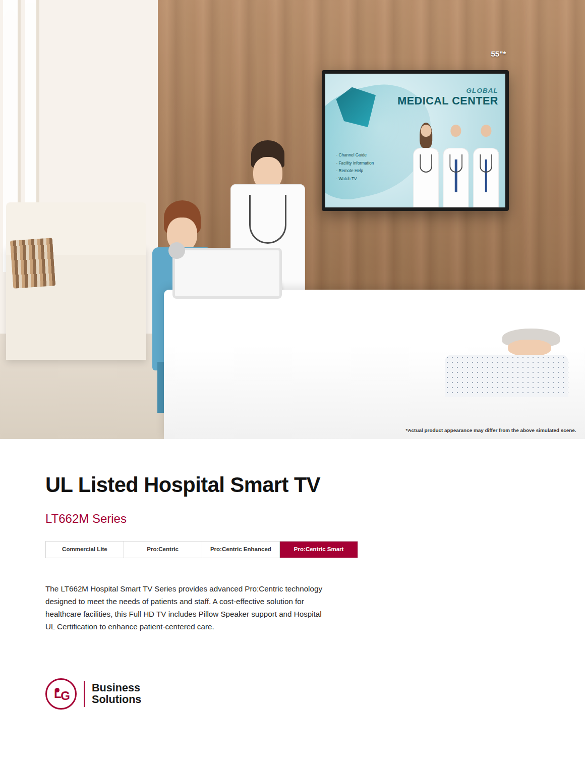55"*
GLOBAL MEDICAL CENTER
Channel Guide
Facility Information
Remote Help
Watch TV
*Actual product appearance may differ from the above simulated scene.
UL Listed Hospital Smart TV
LT662M Series
Commercial Lite
Pro:Centric
Pro:Centric Enhanced
Pro:Centric Smart
The LT662M Hospital Smart TV Series provides advanced Pro:Centric technology designed to meet the needs of patients and staff. A cost-effective solution for healthcare facilities, this Full HD TV includes Pillow Speaker support and Hospital UL Certification to enhance patient-centered care.
Business
Solutions